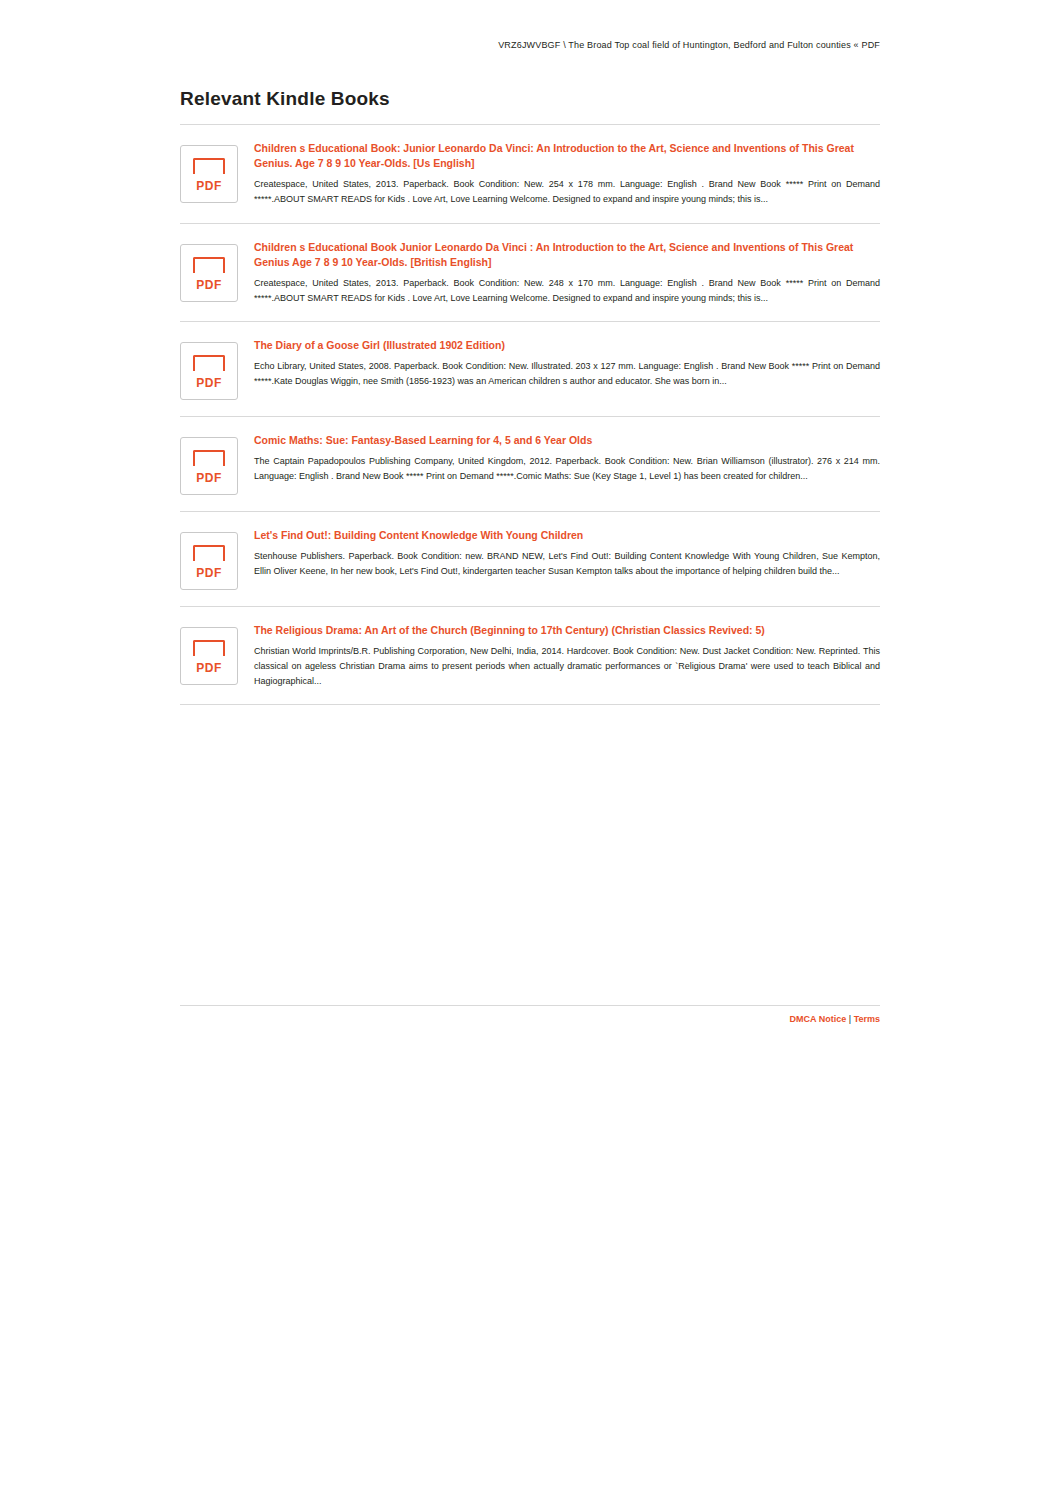VRZ6JWVBGF \ The Broad Top coal field of Huntington, Bedford and Fulton counties « PDF
Relevant Kindle Books
Children s Educational Book: Junior Leonardo Da Vinci: An Introduction to the Art, Science and Inventions of This Great Genius. Age 7 8 9 10 Year-Olds. [Us English]
Createspace, United States, 2013. Paperback. Book Condition: New. 254 x 178 mm. Language: English . Brand New Book ***** Print on Demand *****.ABOUT SMART READS for Kids . Love Art, Love Learning Welcome. Designed to expand and inspire young minds; this is...
Children s Educational Book Junior Leonardo Da Vinci : An Introduction to the Art, Science and Inventions of This Great Genius Age 7 8 9 10 Year-Olds. [British English]
Createspace, United States, 2013. Paperback. Book Condition: New. 248 x 170 mm. Language: English . Brand New Book ***** Print on Demand *****.ABOUT SMART READS for Kids . Love Art, Love Learning Welcome. Designed to expand and inspire young minds; this is...
The Diary of a Goose Girl (Illustrated 1902 Edition)
Echo Library, United States, 2008. Paperback. Book Condition: New. Illustrated. 203 x 127 mm. Language: English . Brand New Book ***** Print on Demand *****.Kate Douglas Wiggin, nee Smith (1856-1923) was an American children s author and educator. She was born in...
Comic Maths: Sue: Fantasy-Based Learning for 4, 5 and 6 Year Olds
The Captain Papadopoulos Publishing Company, United Kingdom, 2012. Paperback. Book Condition: New. Brian Williamson (illustrator). 276 x 214 mm. Language: English . Brand New Book ***** Print on Demand *****.Comic Maths: Sue (Key Stage 1, Level 1) has been created for children...
Let's Find Out!: Building Content Knowledge With Young Children
Stenhouse Publishers. Paperback. Book Condition: new. BRAND NEW, Let's Find Out!: Building Content Knowledge With Young Children, Sue Kempton, Ellin Oliver Keene, In her new book, Let's Find Out!, kindergarten teacher Susan Kempton talks about the importance of helping children build the...
The Religious Drama: An Art of the Church (Beginning to 17th Century) (Christian Classics Revived: 5)
Christian World Imprints/B.R. Publishing Corporation, New Delhi, India, 2014. Hardcover. Book Condition: New. Dust Jacket Condition: New. Reprinted. This classical on ageless Christian Drama aims to present periods when actually dramatic performances or `Religious Drama' were used to teach Biblical and Hagiographical...
DMCA Notice | Terms